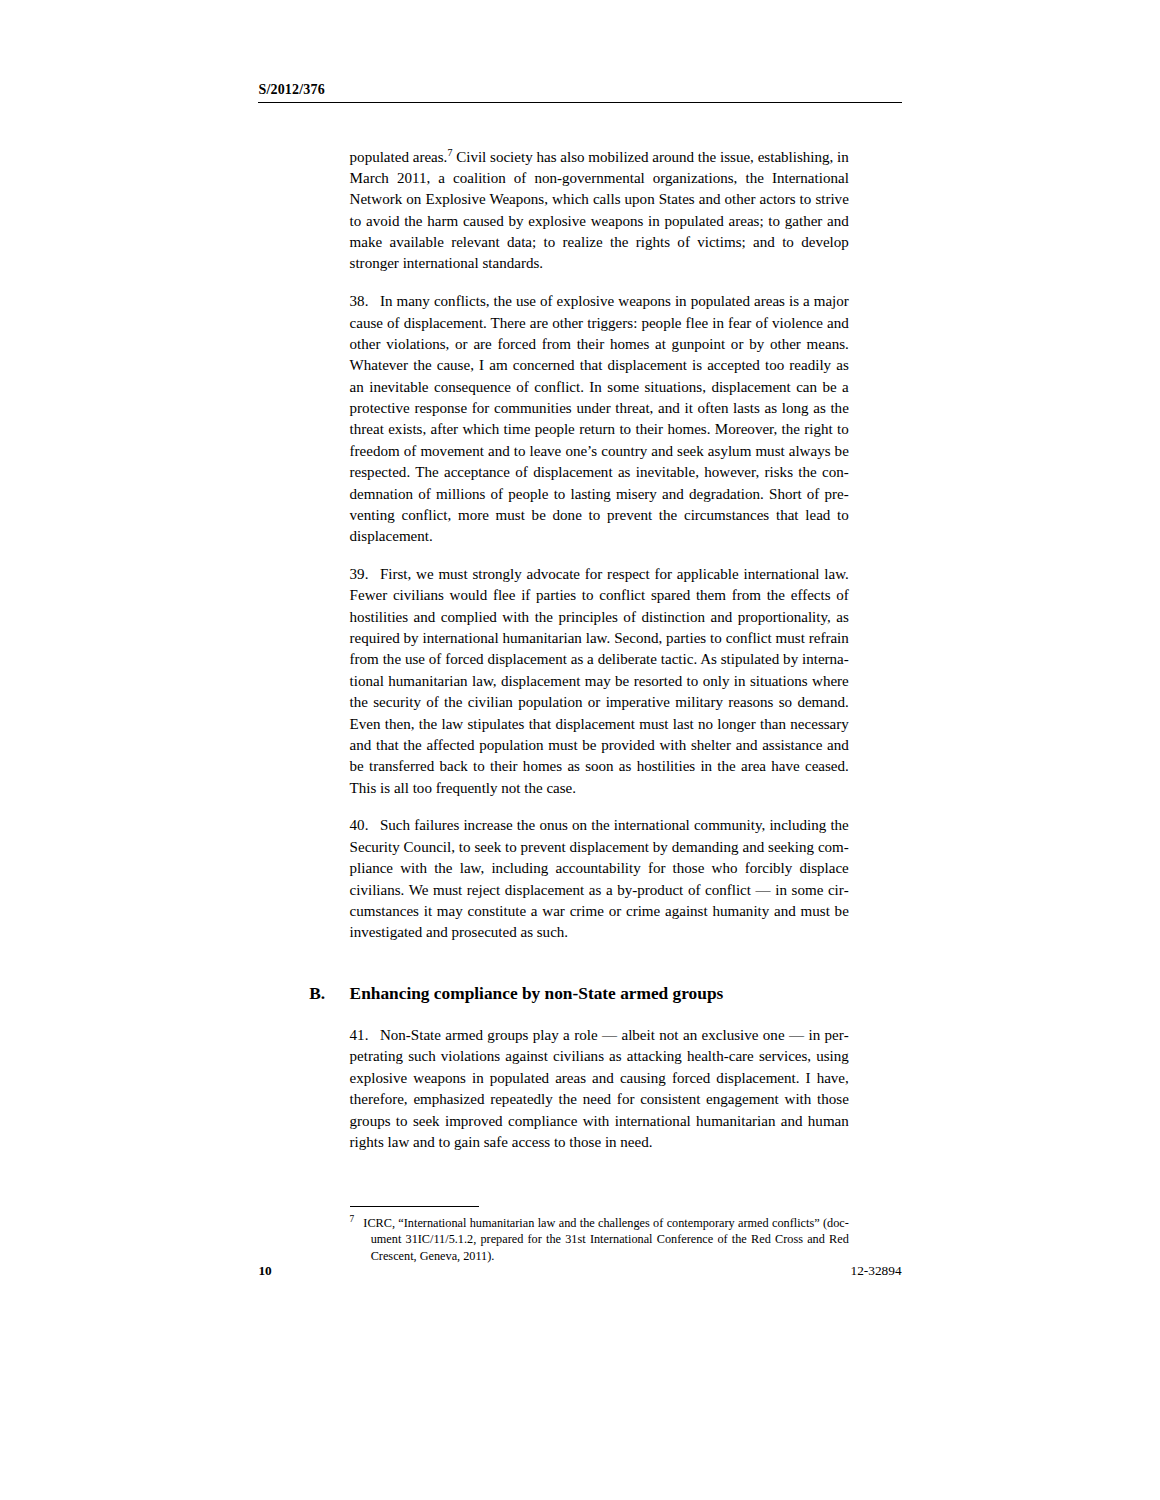S/2012/376
populated areas.7 Civil society has also mobilized around the issue, establishing, in March 2011, a coalition of non-governmental organizations, the International Network on Explosive Weapons, which calls upon States and other actors to strive to avoid the harm caused by explosive weapons in populated areas; to gather and make available relevant data; to realize the rights of victims; and to develop stronger international standards.
38. In many conflicts, the use of explosive weapons in populated areas is a major cause of displacement. There are other triggers: people flee in fear of violence and other violations, or are forced from their homes at gunpoint or by other means. Whatever the cause, I am concerned that displacement is accepted too readily as an inevitable consequence of conflict. In some situations, displacement can be a protective response for communities under threat, and it often lasts as long as the threat exists, after which time people return to their homes. Moreover, the right to freedom of movement and to leave one’s country and seek asylum must always be respected. The acceptance of displacement as inevitable, however, risks the condemnation of millions of people to lasting misery and degradation. Short of preventing conflict, more must be done to prevent the circumstances that lead to displacement.
39. First, we must strongly advocate for respect for applicable international law. Fewer civilians would flee if parties to conflict spared them from the effects of hostilities and complied with the principles of distinction and proportionality, as required by international humanitarian law. Second, parties to conflict must refrain from the use of forced displacement as a deliberate tactic. As stipulated by international humanitarian law, displacement may be resorted to only in situations where the security of the civilian population or imperative military reasons so demand. Even then, the law stipulates that displacement must last no longer than necessary and that the affected population must be provided with shelter and assistance and be transferred back to their homes as soon as hostilities in the area have ceased. This is all too frequently not the case.
40. Such failures increase the onus on the international community, including the Security Council, to seek to prevent displacement by demanding and seeking compliance with the law, including accountability for those who forcibly displace civilians. We must reject displacement as a by-product of conflict — in some circumstances it may constitute a war crime or crime against humanity and must be investigated and prosecuted as such.
B. Enhancing compliance by non-State armed groups
41. Non-State armed groups play a role — albeit not an exclusive one — in perpetrating such violations against civilians as attacking health-care services, using explosive weapons in populated areas and causing forced displacement. I have, therefore, emphasized repeatedly the need for consistent engagement with those groups to seek improved compliance with international humanitarian and human rights law and to gain safe access to those in need.
7 ICRC, “International humanitarian law and the challenges of contemporary armed conflicts” (document 31IC/11/5.1.2, prepared for the 31st International Conference of the Red Cross and Red Crescent, Geneva, 2011).
10 12-32894